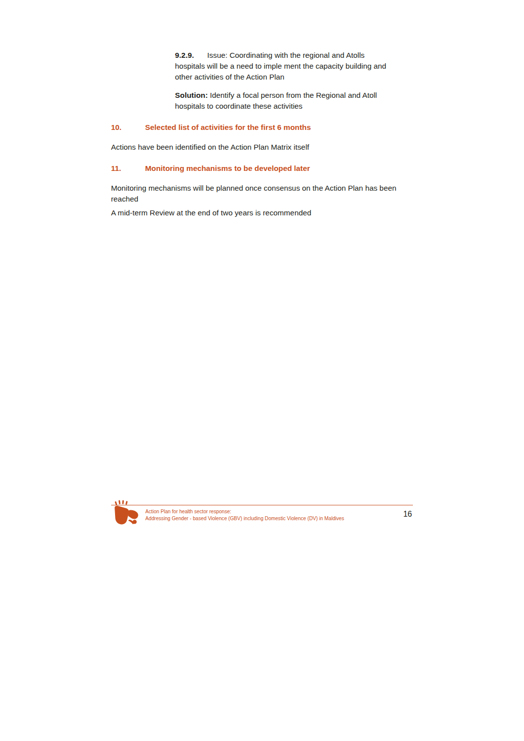9.2.9. Issue: Coordinating with the regional and Atolls hospitals will be a need to imple ment the capacity building and other activities of the Action Plan
Solution: Identify a focal person from the Regional and Atoll hospitals to coordinate these activities
10. Selected list of activities for the first 6 months
Actions have been identified on the Action Plan Matrix itself
11. Monitoring mechanisms to be developed later
Monitoring mechanisms will be planned once consensus on the Action Plan has been reached
A mid-term Review at the end of two years is recommended
Action Plan for health sector response:
Addressing Gender - based Violence (GBV) including Domestic Violence (DV) in Maldives
16